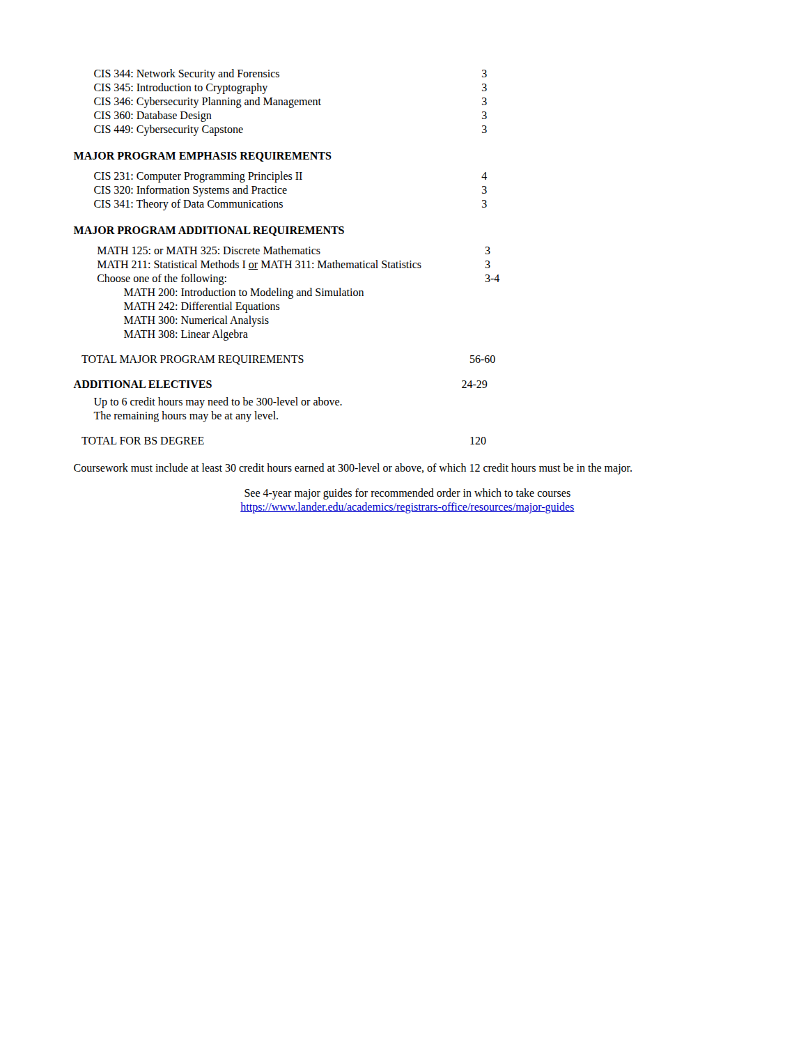CIS 344: Network Security and Forensics
3
CIS 345: Introduction to Cryptography
3
CIS 346: Cybersecurity Planning and Management
3
CIS 360: Database Design
3
CIS 449: Cybersecurity Capstone
3
Major Program Emphasis Requirements
CIS 231: Computer Programming Principles II
4
CIS 320: Information Systems and Practice
3
CIS 341: Theory of Data Communications
3
Major Program Additional Requirements
MATH 125: or MATH 325: Discrete Mathematics
3
MATH 211: Statistical Methods I or MATH 311: Mathematical Statistics
3
Choose one of the following:
3-4
MATH 200: Introduction to Modeling and Simulation
MATH 242: Differential Equations
MATH 300: Numerical Analysis
MATH 308: Linear Algebra
TOTAL MAJOR PROGRAM REQUIREMENTS
56-60
ADDITIONAL ELECTIVES
24-29
Up to 6 credit hours may need to be 300-level or above.
The remaining hours may be at any level.
TOTAL FOR BS DEGREE
120
Coursework must include at least 30 credit hours earned at 300-level or above, of which 12 credit hours must be in the major.
See 4-year major guides for recommended order in which to take courses
https://www.lander.edu/academics/registrars-office/resources/major-guides